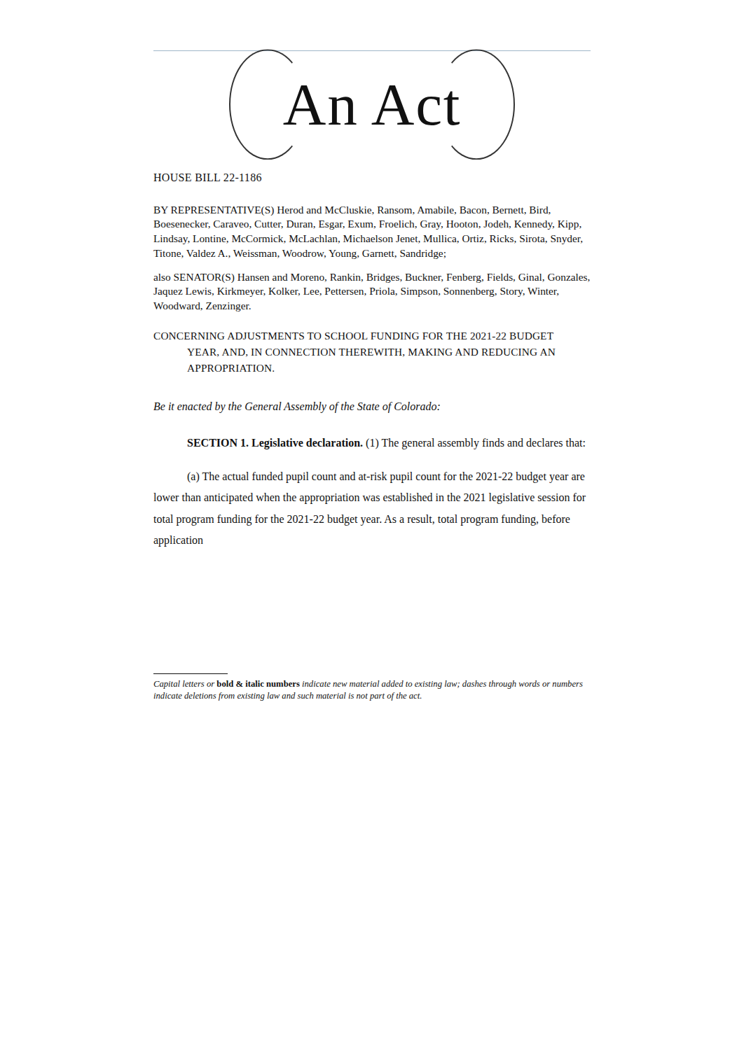An Act
HOUSE BILL 22-1186
BY REPRESENTATIVE(S) Herod and McCluskie, Ransom, Amabile, Bacon, Bernett, Bird, Boesenecker, Caraveo, Cutter, Duran, Esgar, Exum, Froelich, Gray, Hooton, Jodeh, Kennedy, Kipp, Lindsay, Lontine, McCormick, McLachlan, Michaelson Jenet, Mullica, Ortiz, Ricks, Sirota, Snyder, Titone, Valdez A., Weissman, Woodrow, Young, Garnett, Sandridge;
also SENATOR(S) Hansen and Moreno, Rankin, Bridges, Buckner, Fenberg, Fields, Ginal, Gonzales, Jaquez Lewis, Kirkmeyer, Kolker, Lee, Pettersen, Priola, Simpson, Sonnenberg, Story, Winter, Woodward, Zenzinger.
Concerning adjustments to school funding for the 2021-22 budget year, and, in connection therewith, making and reducing an appropriation.
Be it enacted by the General Assembly of the State of Colorado:
SECTION 1. Legislative declaration. (1) The general assembly finds and declares that:
(a) The actual funded pupil count and at-risk pupil count for the 2021-22 budget year are lower than anticipated when the appropriation was established in the 2021 legislative session for total program funding for the 2021-22 budget year. As a result, total program funding, before application
Capital letters or bold & italic numbers indicate new material added to existing law; dashes through words or numbers indicate deletions from existing law and such material is not part of the act.